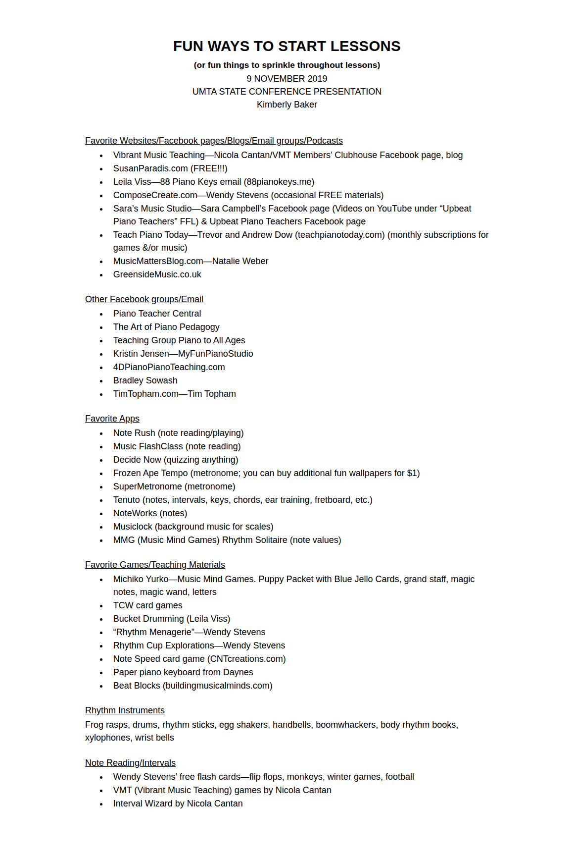Fun Ways to Start Lessons
(or fun things to sprinkle throughout lessons)
9 NOVEMBER 2019
UMTA STATE CONFERENCE PRESENTATION
Kimberly Baker
Favorite Websites/Facebook pages/Blogs/Email groups/Podcasts
Vibrant Music Teaching—Nicola Cantan/VMT Members’ Clubhouse Facebook page, blog
SusanParadis.com (FREE!!!)
Leila Viss—88 Piano Keys email (88pianokeys.me)
ComposeCreate.com—Wendy Stevens (occasional FREE materials)
Sara’s Music Studio—Sara Campbell’s Facebook page (Videos on YouTube under “Upbeat Piano Teachers” FFL) & Upbeat Piano Teachers Facebook page
Teach Piano Today—Trevor and Andrew Dow (teachpianotoday.com) (monthly subscriptions for games &/or music)
MusicMattersBlog.com—Natalie Weber
GreensideMusic.co.uk
Other Facebook groups/Email
Piano Teacher Central
The Art of Piano Pedagogy
Teaching Group Piano to All Ages
Kristin Jensen—MyFunPianoStudio
4DPianoPianoTeaching.com
Bradley Sowash
TimTopham.com—Tim Topham
Favorite Apps
Note Rush (note reading/playing)
Music FlashClass (note reading)
Decide Now (quizzing anything)
Frozen Ape Tempo (metronome; you can buy additional fun wallpapers for $1)
SuperMetronome (metronome)
Tenuto (notes, intervals, keys, chords, ear training, fretboard, etc.)
NoteWorks (notes)
Musiclock (background music for scales)
MMG (Music Mind Games) Rhythm Solitaire (note values)
Favorite Games/Teaching Materials
Michiko Yurko—Music Mind Games. Puppy Packet with Blue Jello Cards, grand staff, magic notes, magic wand, letters
TCW card games
Bucket Drumming (Leila Viss)
“Rhythm Menagerie”—Wendy Stevens
Rhythm Cup Explorations—Wendy Stevens
Note Speed card game (CNTcreations.com)
Paper piano keyboard from Daynes
Beat Blocks (buildingmusicalminds.com)
Rhythm Instruments
Frog rasps, drums, rhythm sticks, egg shakers, handbells, boomwhackers, body rhythm books, xylophones, wrist bells
Note Reading/Intervals
Wendy Stevens’ free flash cards—flip flops, monkeys, winter games, football
VMT (Vibrant Music Teaching) games by Nicola Cantan
Interval Wizard by Nicola Cantan